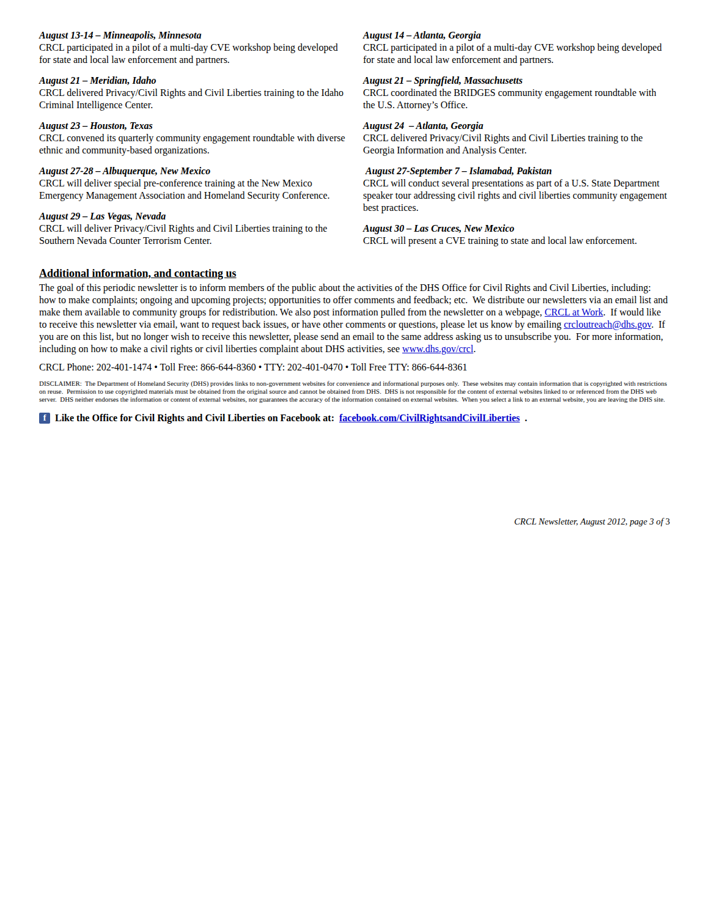August 13-14 – Minneapolis, Minnesota
CRCL participated in a pilot of a multi-day CVE workshop being developed for state and local law enforcement and partners.
August 21 – Meridian, Idaho
CRCL delivered Privacy/Civil Rights and Civil Liberties training to the Idaho Criminal Intelligence Center.
August 23 – Houston, Texas
CRCL convened its quarterly community engagement roundtable with diverse ethnic and community-based organizations.
August 27-28 – Albuquerque, New Mexico
CRCL will deliver special pre-conference training at the New Mexico Emergency Management Association and Homeland Security Conference.
August 29 – Las Vegas, Nevada
CRCL will deliver Privacy/Civil Rights and Civil Liberties training to the Southern Nevada Counter Terrorism Center.
August 14 – Atlanta, Georgia
CRCL participated in a pilot of a multi-day CVE workshop being developed for state and local law enforcement and partners.
August 21 – Springfield, Massachusetts
CRCL coordinated the BRIDGES community engagement roundtable with the U.S. Attorney’s Office.
August 24 – Atlanta, Georgia
CRCL delivered Privacy/Civil Rights and Civil Liberties training to the Georgia Information and Analysis Center.
August 27-September 7 – Islamabad, Pakistan
CRCL will conduct several presentations as part of a U.S. State Department speaker tour addressing civil rights and civil liberties community engagement best practices.
August 30 – Las Cruces, New Mexico
CRCL will present a CVE training to state and local law enforcement.
Additional information, and contacting us
The goal of this periodic newsletter is to inform members of the public about the activities of the DHS Office for Civil Rights and Civil Liberties, including: how to make complaints; ongoing and upcoming projects; opportunities to offer comments and feedback; etc. We distribute our newsletters via an email list and make them available to community groups for redistribution. We also post information pulled from the newsletter on a webpage, CRCL at Work. If would like to receive this newsletter via email, want to request back issues, or have other comments or questions, please let us know by emailing crcloutreach@dhs.gov. If you are on this list, but no longer wish to receive this newsletter, please send an email to the same address asking us to unsubscribe you. For more information, including on how to make a civil rights or civil liberties complaint about DHS activities, see www.dhs.gov/crcl.
CRCL Phone: 202-401-1474 • Toll Free: 866-644-8360 • TTY: 202-401-0470 • Toll Free TTY: 866-644-8361
DISCLAIMER: The Department of Homeland Security (DHS) provides links to non-government websites for convenience and informational purposes only. These websites may contain information that is copyrighted with restrictions on reuse. Permission to use copyrighted materials must be obtained from the original source and cannot be obtained from DHS. DHS is not responsible for the content of external websites linked to or referenced from the DHS web server. DHS neither endorses the information or content of external websites, nor guarantees the accuracy of the information contained on external websites. When you select a link to an external website, you are leaving the DHS site.
f Like the Office for Civil Rights and Civil Liberties on Facebook at: facebook.com/CivilRightsandCivilLiberties.
CRCL Newsletter, August 2012, page 3 of 3